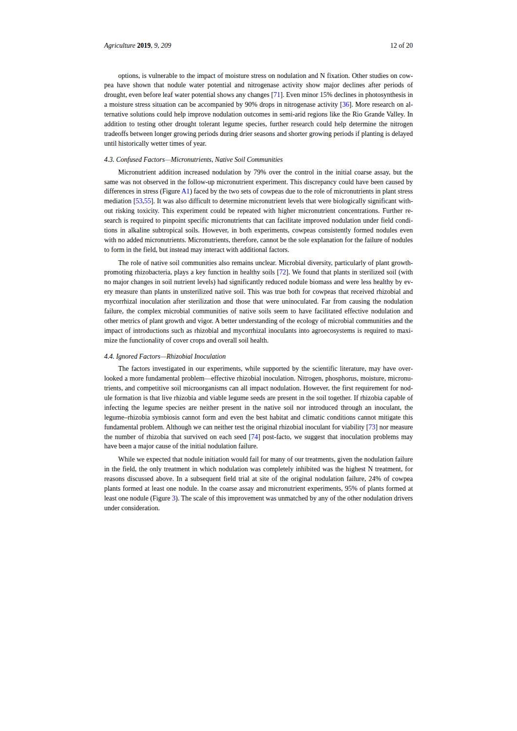Agriculture 2019, 9, 209 12 of 20
options, is vulnerable to the impact of moisture stress on nodulation and N fixation. Other studies on cowpea have shown that nodule water potential and nitrogenase activity show major declines after periods of drought, even before leaf water potential shows any changes [71]. Even minor 15% declines in photosynthesis in a moisture stress situation can be accompanied by 90% drops in nitrogenase activity [36]. More research on alternative solutions could help improve nodulation outcomes in semi-arid regions like the Rio Grande Valley. In addition to testing other drought tolerant legume species, further research could help determine the nitrogen tradeoffs between longer growing periods during drier seasons and shorter growing periods if planting is delayed until historically wetter times of year.
4.3. Confused Factors—Micronutrients, Native Soil Communities
Micronutrient addition increased nodulation by 79% over the control in the initial coarse assay, but the same was not observed in the follow-up micronutrient experiment. This discrepancy could have been caused by differences in stress (Figure A1) faced by the two sets of cowpeas due to the role of micronutrients in plant stress mediation [53,55]. It was also difficult to determine micronutrient levels that were biologically significant without risking toxicity. This experiment could be repeated with higher micronutrient concentrations. Further research is required to pinpoint specific micronutrients that can facilitate improved nodulation under field conditions in alkaline subtropical soils. However, in both experiments, cowpeas consistently formed nodules even with no added micronutrients. Micronutrients, therefore, cannot be the sole explanation for the failure of nodules to form in the field, but instead may interact with additional factors.
The role of native soil communities also remains unclear. Microbial diversity, particularly of plant growth-promoting rhizobacteria, plays a key function in healthy soils [72]. We found that plants in sterilized soil (with no major changes in soil nutrient levels) had significantly reduced nodule biomass and were less healthy by every measure than plants in unsterilized native soil. This was true both for cowpeas that received rhizobial and mycorrhizal inoculation after sterilization and those that were uninoculated. Far from causing the nodulation failure, the complex microbial communities of native soils seem to have facilitated effective nodulation and other metrics of plant growth and vigor. A better understanding of the ecology of microbial communities and the impact of introductions such as rhizobial and mycorrhizal inoculants into agroecosystems is required to maximize the functionality of cover crops and overall soil health.
4.4. Ignored Factors—Rhizobial Inoculation
The factors investigated in our experiments, while supported by the scientific literature, may have overlooked a more fundamental problem—effective rhizobial inoculation. Nitrogen, phosphorus, moisture, micronutrients, and competitive soil microorganisms can all impact nodulation. However, the first requirement for nodule formation is that live rhizobia and viable legume seeds are present in the soil together. If rhizobia capable of infecting the legume species are neither present in the native soil nor introduced through an inoculant, the legume–rhizobia symbiosis cannot form and even the best habitat and climatic conditions cannot mitigate this fundamental problem. Although we can neither test the original rhizobial inoculant for viability [73] nor measure the number of rhizobia that survived on each seed [74] post-facto, we suggest that inoculation problems may have been a major cause of the initial nodulation failure.
While we expected that nodule initiation would fail for many of our treatments, given the nodulation failure in the field, the only treatment in which nodulation was completely inhibited was the highest N treatment, for reasons discussed above. In a subsequent field trial at site of the original nodulation failure, 24% of cowpea plants formed at least one nodule. In the coarse assay and micronutrient experiments, 95% of plants formed at least one nodule (Figure 3). The scale of this improvement was unmatched by any of the other nodulation drivers under consideration.